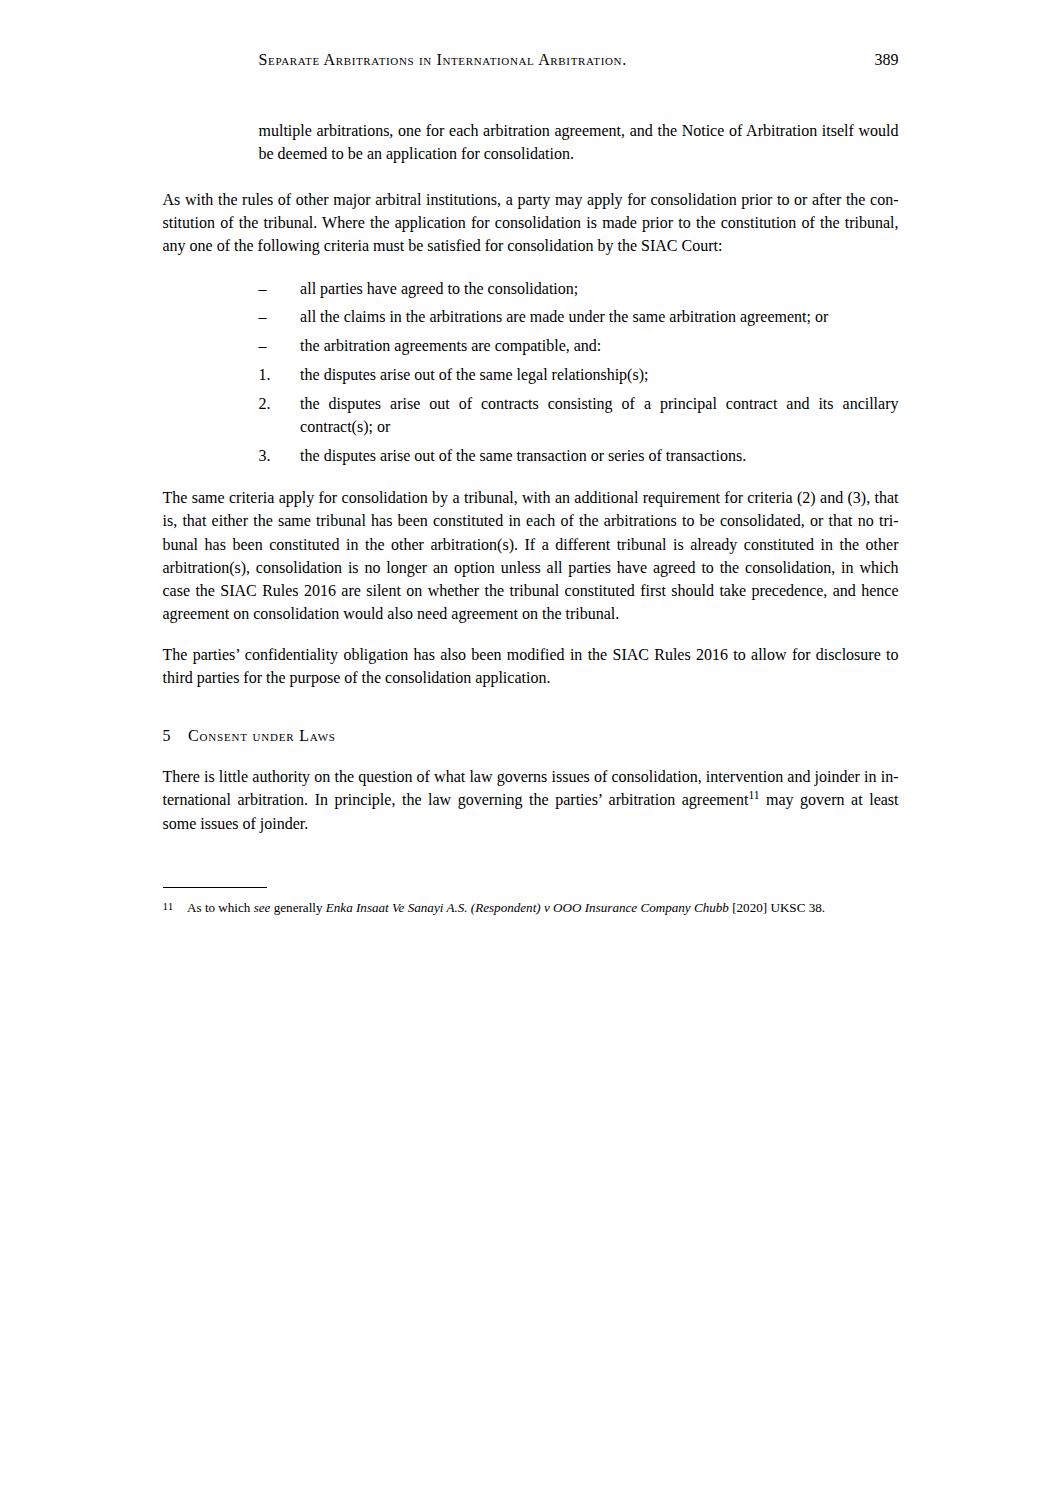Separate Arbitrations in International Arbitration. 389
multiple arbitrations, one for each arbitration agreement, and the Notice of Arbitration itself would be deemed to be an application for consolidation.
As with the rules of other major arbitral institutions, a party may apply for consolidation prior to or after the constitution of the tribunal. Where the application for consolidation is made prior to the constitution of the tribunal, any one of the following criteria must be satisfied for consolidation by the SIAC Court:
–all parties have agreed to the consolidation;
–all the claims in the arbitrations are made under the same arbitration agreement; or
–the arbitration agreements are compatible, and:
1. the disputes arise out of the same legal relationship(s);
2. the disputes arise out of contracts consisting of a principal contract and its ancillary contract(s); or
3. the disputes arise out of the same transaction or series of transactions.
The same criteria apply for consolidation by a tribunal, with an additional requirement for criteria (2) and (3), that is, that either the same tribunal has been constituted in each of the arbitrations to be consolidated, or that no tribunal has been constituted in the other arbitration(s). If a different tribunal is already constituted in the other arbitration(s), consolidation is no longer an option unless all parties have agreed to the consolidation, in which case the SIAC Rules 2016 are silent on whether the tribunal constituted first should take precedence, and hence agreement on consolidation would also need agreement on the tribunal.
The parties’ confidentiality obligation has also been modified in the SIAC Rules 2016 to allow for disclosure to third parties for the purpose of the consolidation application.
5 Consent under Laws
There is little authority on the question of what law governs issues of consolidation, intervention and joinder in international arbitration. In principle, the law governing the parties’ arbitration agreement11 may govern at least some issues of joinder.
11 As to which see generally Enka Insaat Ve Sanayi A.S. (Respondent) v OOO Insurance Company Chubb [2020] UKSC 38.